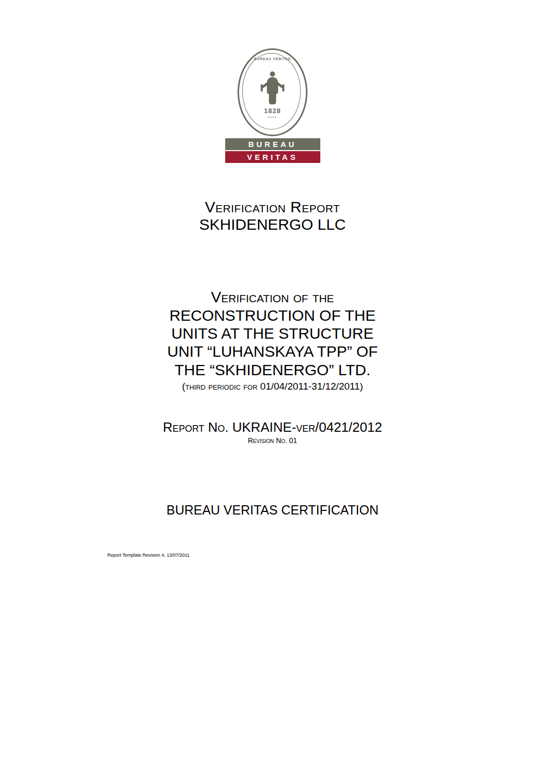BUREAU VERITAS
1828
▪▪▪▪
BUREAU
VERITAS
Verification Report
SKHIDENERGO LLC
Verification of the
RECONSTRUCTION OF THE
UNITS AT THE STRUCTURE
UNIT “LUHANSKAYA TPP” OF
THE “SKHIDENERGO” LTD.
(third periodic for 01/04/2011-31/12/2011)
Report No. UKRAINE-ver/0421/2012
Revision No. 01
BUREAU VERITAS CERTIFICATION
Report Template Revision 4, 13/07/2011